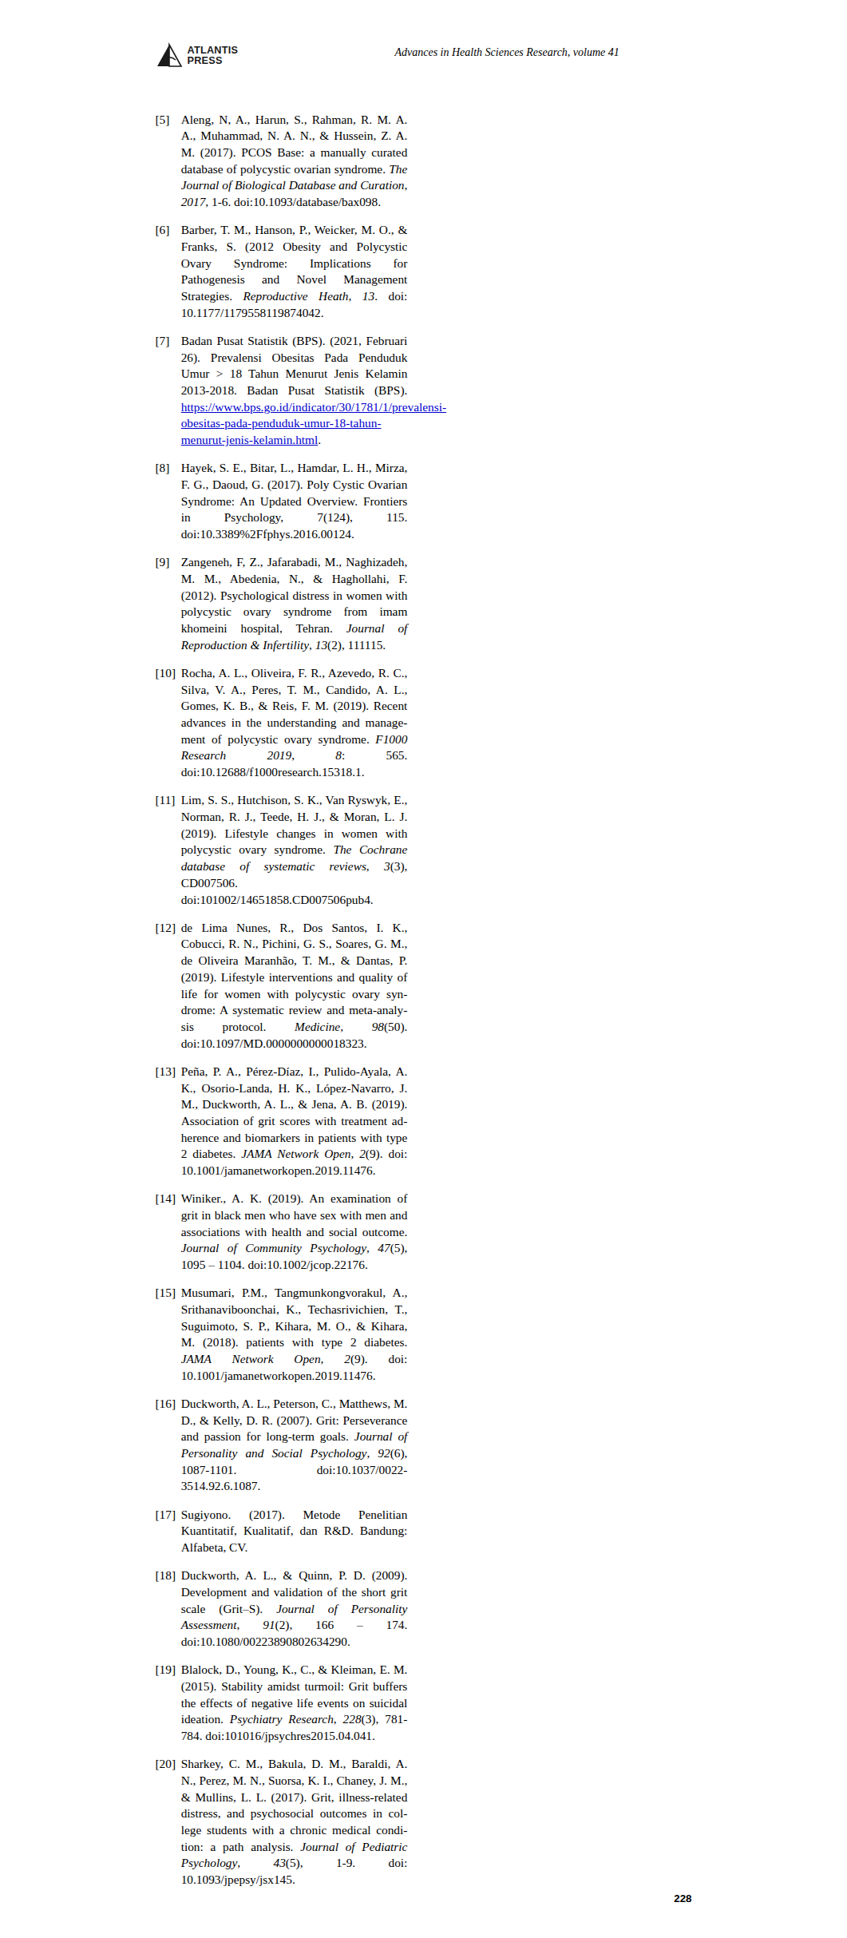ATLANTIS
PRESS
Advances in Health Sciences Research, volume 41
[5] Aleng, N, A., Harun, S., Rahman, R. M. A. A., Muhammad, N. A. N., & Hussein, Z. A. M. (2017). PCOS Base: a manually curated database of polycystic ovarian syndrome. The Journal of Biological Database and Curation, 2017, 1-6. doi:10.1093/database/bax098.
[6] Barber, T. M., Hanson, P., Weicker, M. O., & Franks, S. (2012 Obesity and Polycystic Ovary Syndrome: Implications for Pathogenesis and Novel Management Strategies. Reproductive Heath, 13. doi: 10.1177/1179558119874042.
[7] Badan Pusat Statistik (BPS). (2021, Februari 26). Prevalensi Obesitas Pada Penduduk Umur > 18 Tahun Menurut Jenis Kelamin 2013-2018. Badan Pusat Statistik (BPS). https://www.bps.go.id/indicator/30/1781/1/prevalensi-obesitas-pada-penduduk-umur-18-tahun-menurut-jenis-kelamin.html.
[8] Hayek, S. E., Bitar, L., Hamdar, L. H., Mirza, F. G., Daoud, G. (2017). Poly Cystic Ovarian Syndrome: An Updated Overview. Frontiers in Psychology, 7(124), 115. doi:10.3389%2Ffphys.2016.00124.
[9] Zangeneh, F, Z., Jafarabadi, M., Naghizadeh, M. M., Abedenia, N., & Haghollahi, F. (2012). Psychological distress in women with polycystic ovary syndrome from imam khomeini hospital, Tehran. Journal of Reproduction & Infertility, 13(2), 111115.
[10] Rocha, A. L., Oliveira, F. R., Azevedo, R. C., Silva, V. A., Peres, T. M., Candido, A. L., Gomes, K. B., & Reis, F. M. (2019). Recent advances in the understanding and management of polycystic ovary syndrome. F1000 Research 2019, 8: 565. doi:10.12688/f1000research.15318.1.
[11] Lim, S. S., Hutchison, S. K., Van Ryswyk, E., Norman, R. J., Teede, H. J., & Moran, L. J. (2019). Lifestyle changes in women with polycystic ovary syndrome. The Cochrane database of systematic reviews, 3(3), CD007506. doi:101002/14651858.CD007506pub4.
[12] de Lima Nunes, R., Dos Santos, I. K., Cobucci, R. N., Pichini, G. S., Soares, G. M., de Oliveira Maranhão, T. M., & Dantas, P. (2019). Lifestyle interventions and quality of life for women with polycystic ovary syndrome: A systematic review and meta-analysis protocol. Medicine, 98(50). doi:10.1097/MD.0000000000018323.
[13] Peña, P. A., Pérez-Díaz, I., Pulido-Ayala, A. K., Osorio-Landa, H. K., López-Navarro, J. M., Duckworth, A. L., & Jena, A. B. (2019). Association of grit scores with treatment adherence and biomarkers in patients with type 2 diabetes. JAMA Network Open, 2(9). doi: 10.1001/jamanetworkopen.2019.11476.
[14] Winiker., A. K. (2019). An examination of grit in black men who have sex with men and associations with health and social outcome. Journal of Community Psychology, 47(5), 1095 – 1104. doi:10.1002/jcop.22176.
[15] Musumari, P.M., Tangmunkongvorakul, A., Srithanaviboonchai, K., Techasrivichien, T., Suguimoto, S. P., Kihara, M. O., & Kihara, M. (2018). patients with type 2 diabetes. JAMA Network Open, 2(9). doi: 10.1001/jamanetworkopen.2019.11476.
[16] Duckworth, A. L., Peterson, C., Matthews, M. D., & Kelly, D. R. (2007). Grit: Perseverance and passion for long-term goals. Journal of Personality and Social Psychology, 92(6), 1087-1101. doi:10.1037/0022-3514.92.6.1087.
[17] Sugiyono. (2017). Metode Penelitian Kuantitatif, Kualitatif, dan R&D. Bandung: Alfabeta, CV.
[18] Duckworth, A. L., & Quinn, P. D. (2009). Development and validation of the short grit scale (Grit–S). Journal of Personality Assessment, 91(2), 166 – 174. doi:10.1080/00223890802634290.
[19] Blalock, D., Young, K., C., & Kleiman, E. M. (2015). Stability amidst turmoil: Grit buffers the effects of negative life events on suicidal ideation. Psychiatry Research, 228(3), 781-784. doi:101016/jpsychres2015.04.041.
[20] Sharkey, C. M., Bakula, D. M., Baraldi, A. N., Perez, M. N., Suorsa, K. I., Chaney, J. M., & Mullins, L. L. (2017). Grit, illness-related distress, and psychosocial outcomes in college students with a chronic medical condition: a path analysis. Journal of Pediatric Psychology, 43(5), 1-9. doi: 10.1093/jpepsy/jsx145.
228